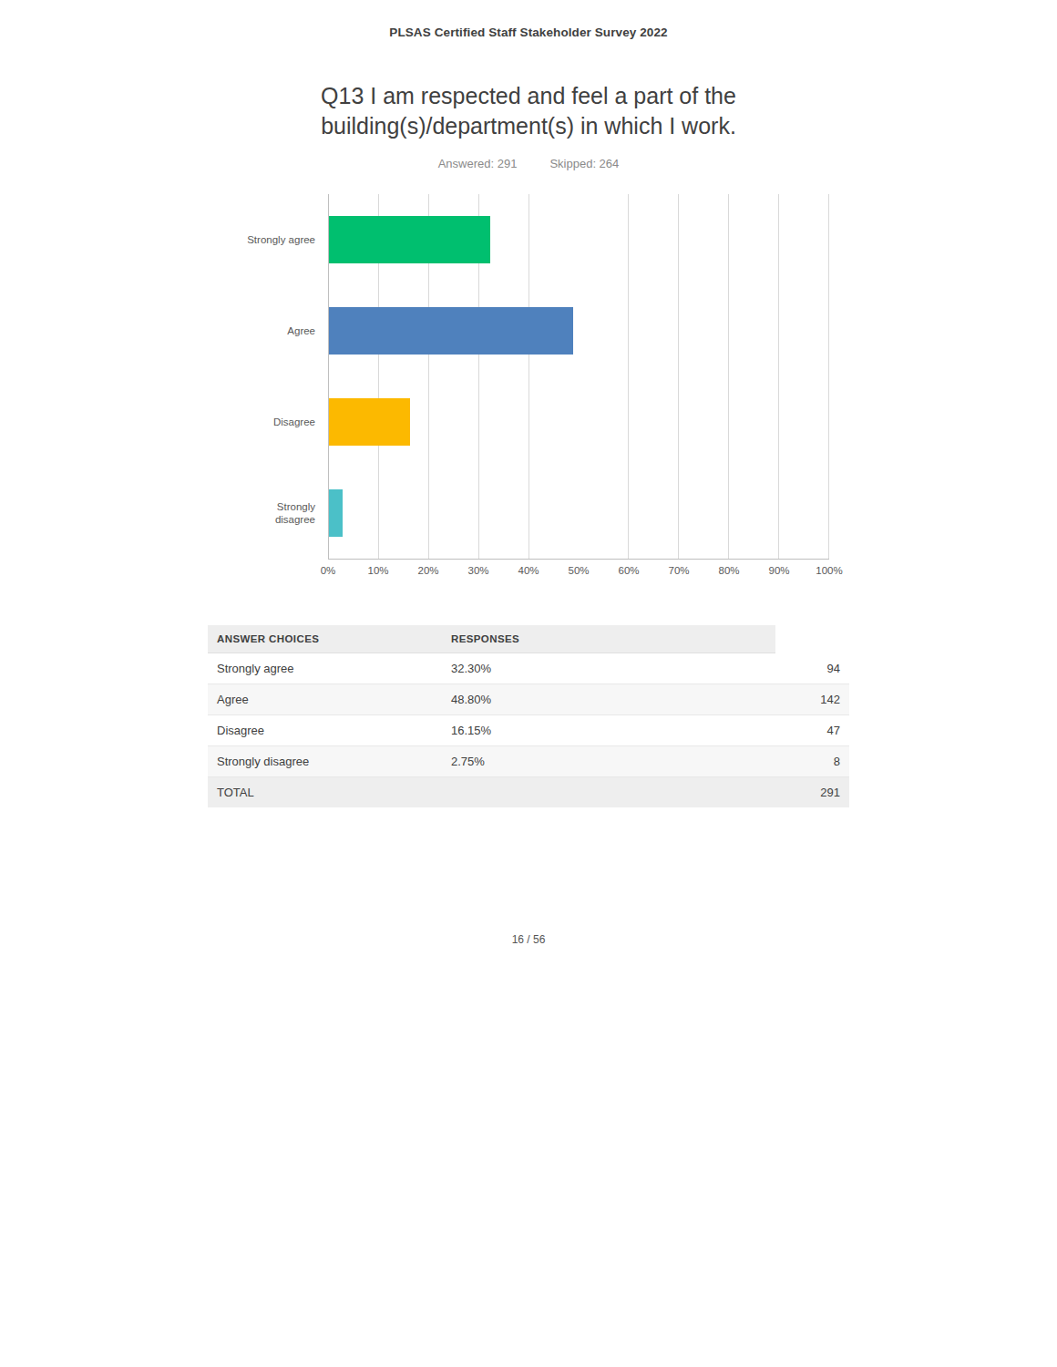PLSAS Certified Staff Stakeholder Survey 2022
Q13 I am respected and feel a part of the building(s)/department(s) in which I work.
Answered: 291 Skipped: 264
Strongly agree
Agree
Disagree
Strongly
disagree
0% 10% 20% 30% 40% 50% 60% 70% 80% 90% 100%
| ANSWER CHOICES | RESPONSES |
| --- | --- |
| Strongly agree | 32.30% | 94 |
| Agree | 48.80% | 142 |
| Disagree | 16.15% | 47 |
| Strongly disagree | 2.75% | 8 |
| TOTAL | | 291 |
16 / 56